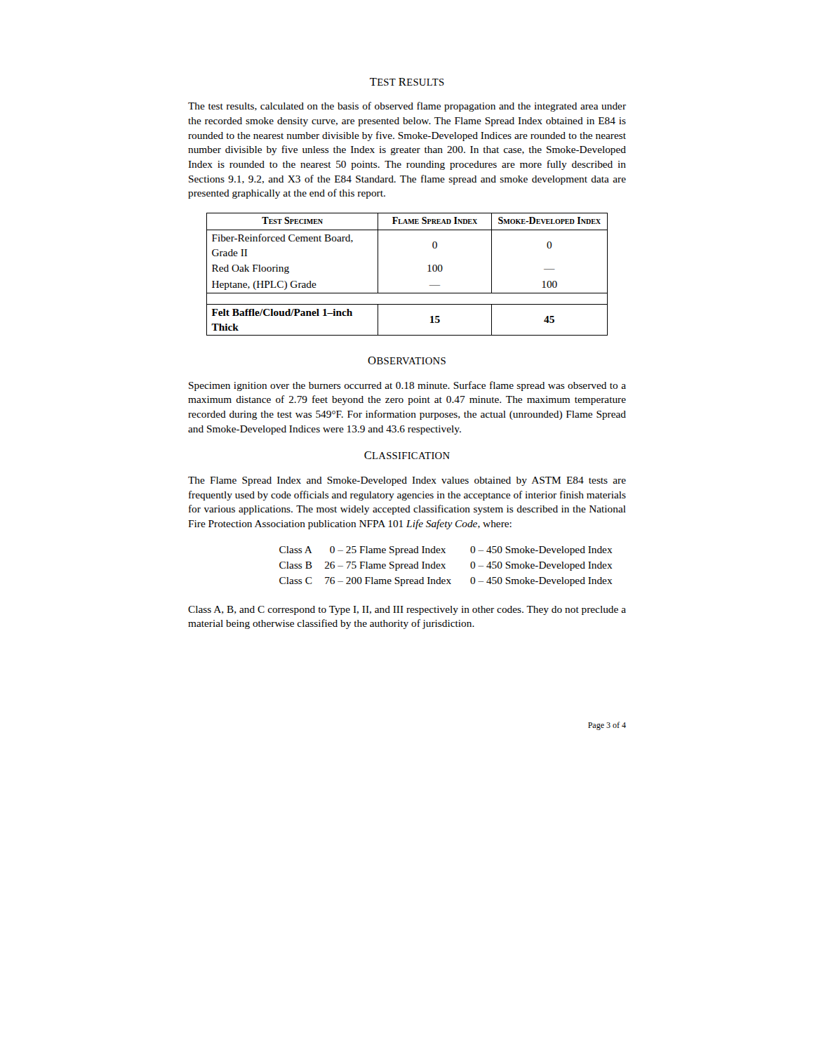Test Results
The test results, calculated on the basis of observed flame propagation and the integrated area under the recorded smoke density curve, are presented below. The Flame Spread Index obtained in E84 is rounded to the nearest number divisible by five. Smoke-Developed Indices are rounded to the nearest number divisible by five unless the Index is greater than 200. In that case, the Smoke-Developed Index is rounded to the nearest 50 points. The rounding procedures are more fully described in Sections 9.1, 9.2, and X3 of the E84 Standard. The flame spread and smoke development data are presented graphically at the end of this report.
| Test Specimen | Flame Spread Index | Smoke-Developed Index |
| --- | --- | --- |
| Fiber-Reinforced Cement Board, Grade II | 0 | 0 |
| Red Oak Flooring | 100 | — |
| Heptane, (HPLC) Grade | — | 100 |
| Felt Baffle/Cloud/Panel 1–inch Thick | 15 | 45 |
Observations
Specimen ignition over the burners occurred at 0.18 minute. Surface flame spread was observed to a maximum distance of 2.79 feet beyond the zero point at 0.47 minute. The maximum temperature recorded during the test was 549°F. For information purposes, the actual (unrounded) Flame Spread and Smoke-Developed Indices were 13.9 and 43.6 respectively.
Classification
The Flame Spread Index and Smoke-Developed Index values obtained by ASTM E84 tests are frequently used by code officials and regulatory agencies in the acceptance of interior finish materials for various applications. The most widely accepted classification system is described in the National Fire Protection Association publication NFPA 101 Life Safety Code, where:
| Class A | 0 – 25 Flame Spread Index | 0 – 450 Smoke-Developed Index |
| Class B | 26 – 75 Flame Spread Index | 0 – 450 Smoke-Developed Index |
| Class C | 76 – 200 Flame Spread Index | 0 – 450 Smoke-Developed Index |
Class A, B, and C correspond to Type I, II, and III respectively in other codes. They do not preclude a material being otherwise classified by the authority of jurisdiction.
Page 3 of 4